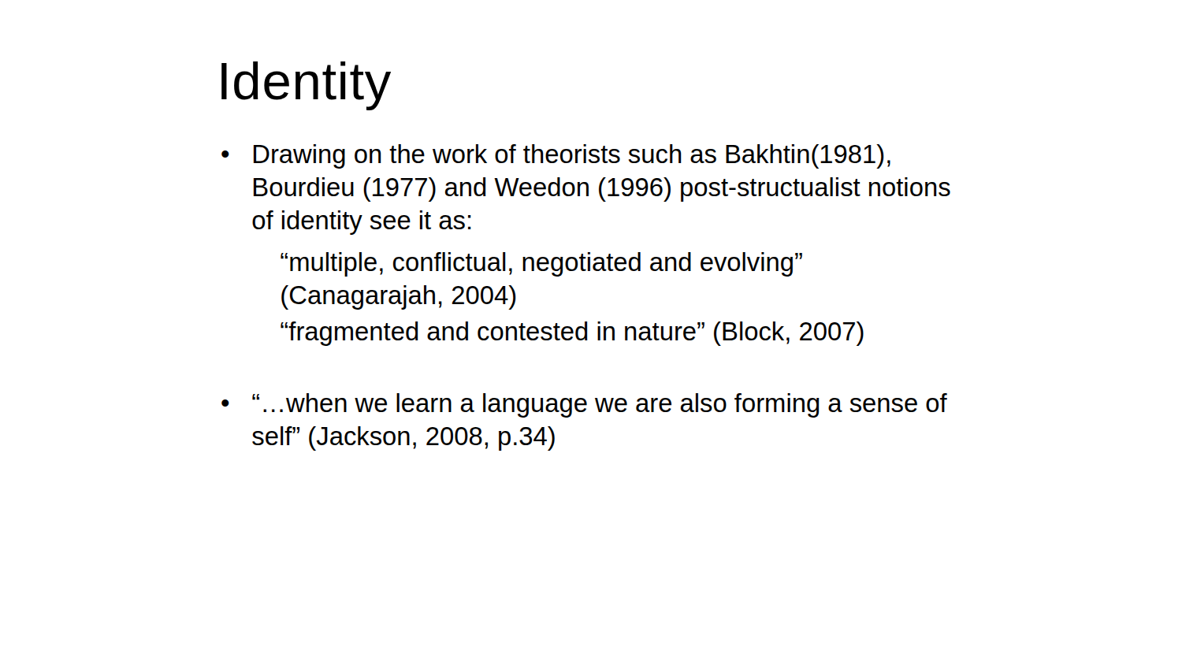Identity
Drawing on the work of theorists such as Bakhtin(1981), Bourdieu (1977) and Weedon (1996) post-structualist notions of identity see it as:
“multiple, conflictual, negotiated and evolving” (Canagarajah, 2004)
“fragmented and contested in nature” (Block, 2007)
“…when we learn a language we are also forming a sense of self” (Jackson, 2008, p.34)